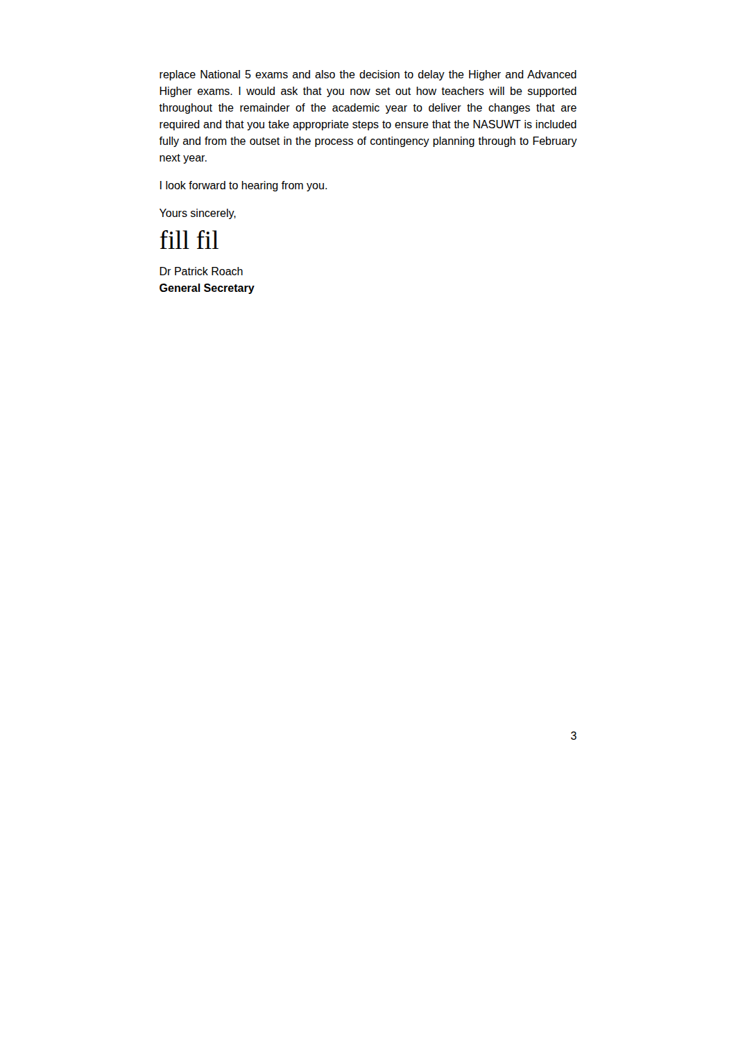replace National 5 exams and also the decision to delay the Higher and Advanced Higher exams. I would ask that you now set out how teachers will be supported throughout the remainder of the academic year to deliver the changes that are required and that you take appropriate steps to ensure that the NASUWT is included fully and from the outset in the process of contingency planning through to February next year.
I look forward to hearing from you.
Yours sincerely,
fill fil
Dr Patrick Roach
General Secretary
3